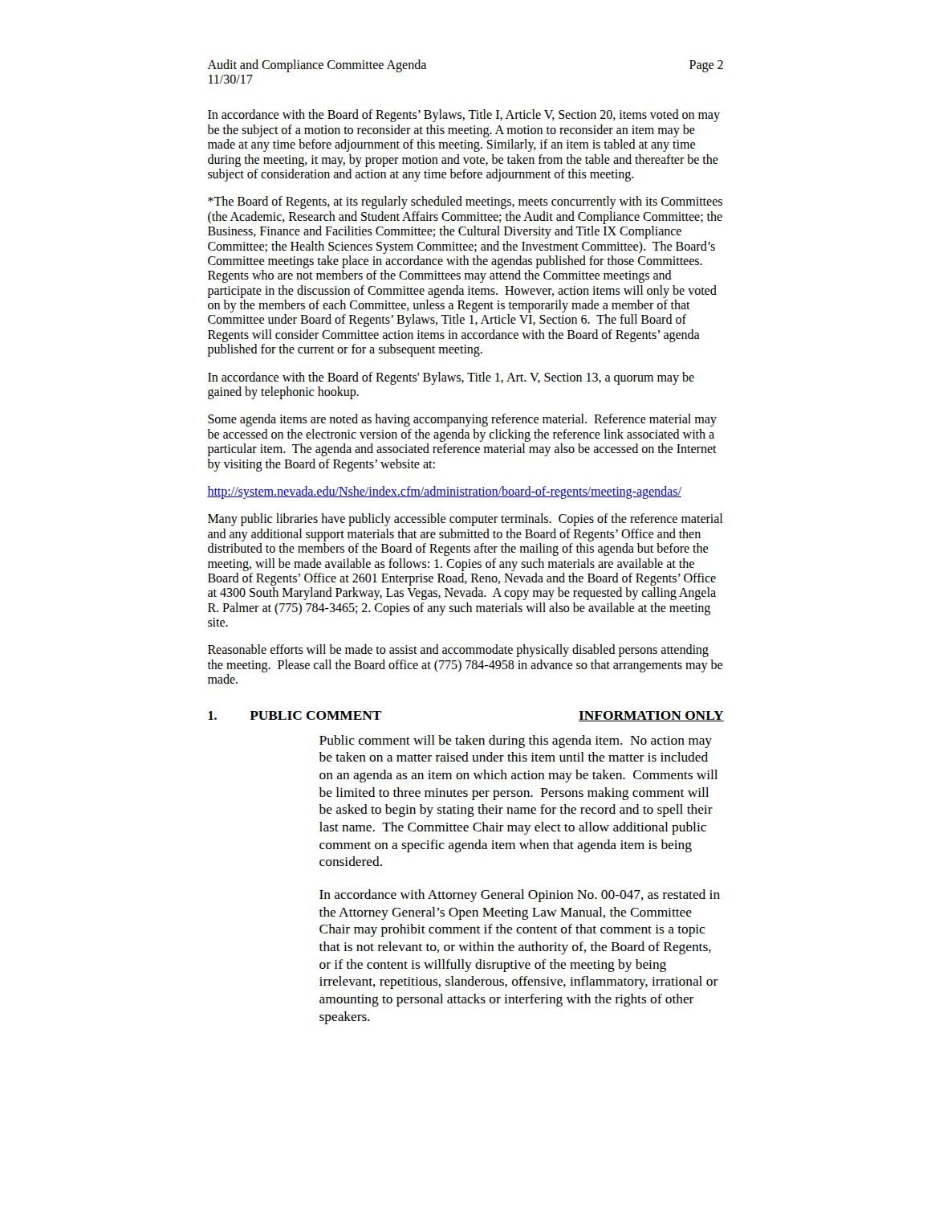Audit and Compliance Committee Agenda
11/30/17
Page 2
In accordance with the Board of Regents’ Bylaws, Title I, Article V, Section 20, items voted on may be the subject of a motion to reconsider at this meeting. A motion to reconsider an item may be made at any time before adjournment of this meeting. Similarly, if an item is tabled at any time during the meeting, it may, by proper motion and vote, be taken from the table and thereafter be the subject of consideration and action at any time before adjournment of this meeting.
*The Board of Regents, at its regularly scheduled meetings, meets concurrently with its Committees (the Academic, Research and Student Affairs Committee; the Audit and Compliance Committee; the Business, Finance and Facilities Committee; the Cultural Diversity and Title IX Compliance Committee; the Health Sciences System Committee; and the Investment Committee). The Board’s Committee meetings take place in accordance with the agendas published for those Committees. Regents who are not members of the Committees may attend the Committee meetings and participate in the discussion of Committee agenda items. However, action items will only be voted on by the members of each Committee, unless a Regent is temporarily made a member of that Committee under Board of Regents’ Bylaws, Title 1, Article VI, Section 6. The full Board of Regents will consider Committee action items in accordance with the Board of Regents’ agenda published for the current or for a subsequent meeting.
In accordance with the Board of Regents' Bylaws, Title 1, Art. V, Section 13, a quorum may be gained by telephonic hookup.
Some agenda items are noted as having accompanying reference material. Reference material may be accessed on the electronic version of the agenda by clicking the reference link associated with a particular item. The agenda and associated reference material may also be accessed on the Internet by visiting the Board of Regents’ website at:
http://system.nevada.edu/Nshe/index.cfm/administration/board-of-regents/meeting-agendas/
Many public libraries have publicly accessible computer terminals. Copies of the reference material and any additional support materials that are submitted to the Board of Regents’ Office and then distributed to the members of the Board of Regents after the mailing of this agenda but before the meeting, will be made available as follows: 1. Copies of any such materials are available at the Board of Regents’ Office at 2601 Enterprise Road, Reno, Nevada and the Board of Regents’ Office at 4300 South Maryland Parkway, Las Vegas, Nevada. A copy may be requested by calling Angela R. Palmer at (775) 784-3465; 2. Copies of any such materials will also be available at the meeting site.
Reasonable efforts will be made to assist and accommodate physically disabled persons attending the meeting. Please call the Board office at (775) 784-4958 in advance so that arrangements may be made.
1.
PUBLIC COMMENT
INFORMATION ONLY
Public comment will be taken during this agenda item. No action may be taken on a matter raised under this item until the matter is included on an agenda as an item on which action may be taken. Comments will be limited to three minutes per person. Persons making comment will be asked to begin by stating their name for the record and to spell their last name. The Committee Chair may elect to allow additional public comment on a specific agenda item when that agenda item is being considered.
In accordance with Attorney General Opinion No. 00-047, as restated in the Attorney General’s Open Meeting Law Manual, the Committee Chair may prohibit comment if the content of that comment is a topic that is not relevant to, or within the authority of, the Board of Regents, or if the content is willfully disruptive of the meeting by being irrelevant, repetitious, slanderous, offensive, inflammatory, irrational or amounting to personal attacks or interfering with the rights of other speakers.